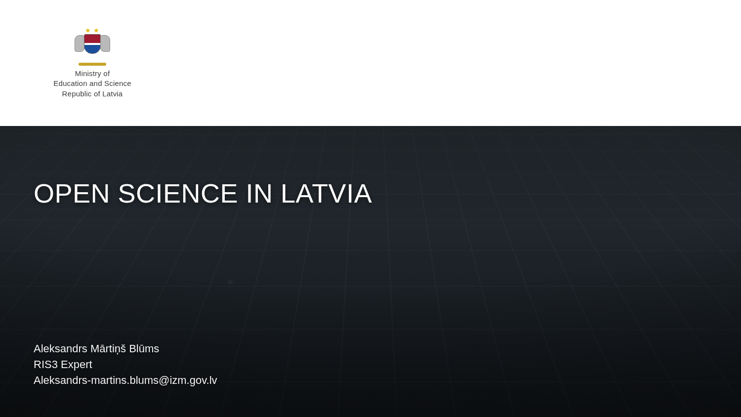★ ★ ★
Ministry of
Education and Science
Republic of Latvia
OPEN SCIENCE IN LATVIA
Aleksandrs Mārtiņš Blūms
RIS3 Expert
Aleksandrs-martins.blums@izm.gov.lv